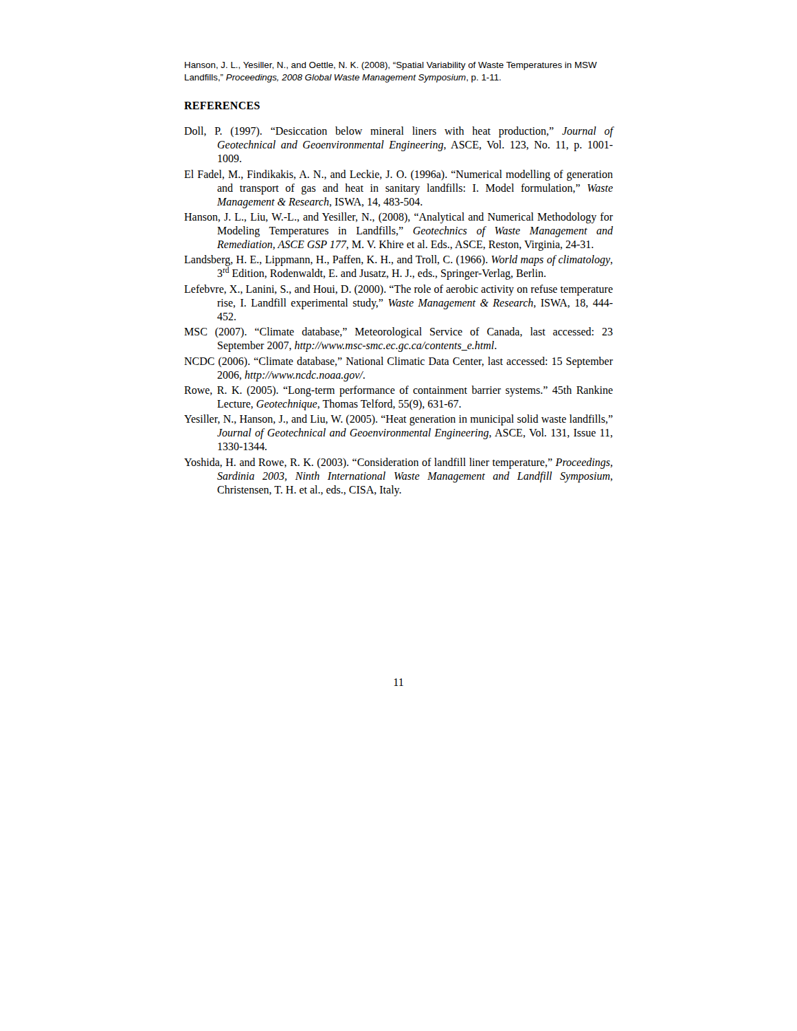Hanson, J. L., Yesiller, N., and Oettle, N. K. (2008), “Spatial Variability of Waste Temperatures in MSW Landfills,” Proceedings, 2008 Global Waste Management Symposium, p. 1-11.
REFERENCES
Doll, P. (1997). “Desiccation below mineral liners with heat production,” Journal of Geotechnical and Geoenvironmental Engineering, ASCE, Vol. 123, No. 11, p. 1001-1009.
El Fadel, M., Findikakis, A. N., and Leckie, J. O. (1996a). “Numerical modelling of generation and transport of gas and heat in sanitary landfills: I. Model formulation,” Waste Management & Research, ISWA, 14, 483-504.
Hanson, J. L., Liu, W.-L., and Yesiller, N., (2008), “Analytical and Numerical Methodology for Modeling Temperatures in Landfills,” Geotechnics of Waste Management and Remediation, ASCE GSP 177, M. V. Khire et al. Eds., ASCE, Reston, Virginia, 24-31.
Landsberg, H. E., Lippmann, H., Paffen, K. H., and Troll, C. (1966). World maps of climatology, 3rd Edition, Rodenwaldt, E. and Jusatz, H. J., eds., Springer-Verlag, Berlin.
Lefebvre, X., Lanini, S., and Houi, D. (2000). “The role of aerobic activity on refuse temperature rise, I. Landfill experimental study,” Waste Management & Research, ISWA, 18, 444-452.
MSC (2007). “Climate database,” Meteorological Service of Canada, last accessed: 23 September 2007, http://www.msc-smc.ec.gc.ca/contents_e.html.
NCDC (2006). “Climate database,” National Climatic Data Center, last accessed: 15 September 2006, http://www.ncdc.noaa.gov/.
Rowe, R. K. (2005). “Long-term performance of containment barrier systems.” 45th Rankine Lecture, Geotechnique, Thomas Telford, 55(9), 631-67.
Yesiller, N., Hanson, J., and Liu, W. (2005). “Heat generation in municipal solid waste landfills,” Journal of Geotechnical and Geoenvironmental Engineering, ASCE, Vol. 131, Issue 11, 1330-1344.
Yoshida, H. and Rowe, R. K. (2003). “Consideration of landfill liner temperature,” Proceedings, Sardinia 2003, Ninth International Waste Management and Landfill Symposium, Christensen, T. H. et al., eds., CISA, Italy.
11